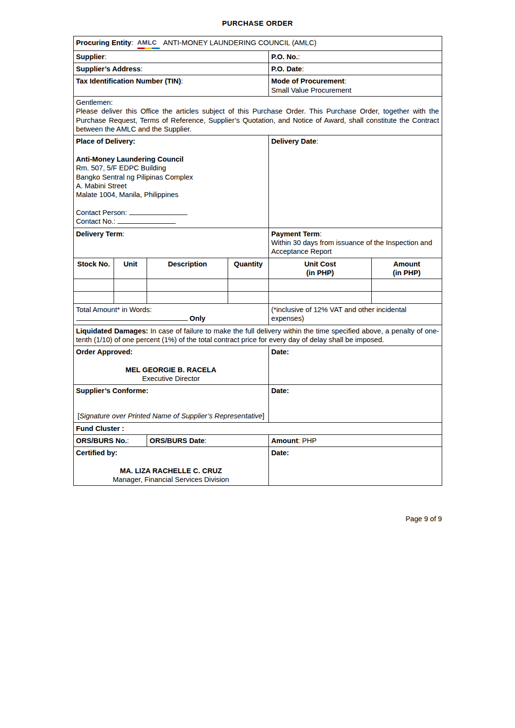PURCHASE ORDER
| Procuring Entity : AMLC ANTI-MONEY LAUNDERING COUNCIL (AMLC) |
| Supplier : | P.O. No. : |
| Supplier’s Address : | P.O. Date : |
| Tax Identification Number (TIN) : | Mode of Procurement : Small Value Procurement |
| Gentlemen: Please deliver this Office the articles subject of this Purchase Order. This Purchase Order, together with the Purchase Request, Terms of Reference, Supplier’s Quotation, and Notice of Award, shall constitute the Contract between the AMLC and the Supplier. |
| Place of Delivery: Anti-Money Laundering Council Rm. 507, 5/F EDPC Building Bangko Sentral ng Pilipinas Complex A. Mabini Street Malate 1004, Manila, Philippines Contact Person: Contact No.: | Delivery Date : |
| Delivery Term : | Payment Term : Within 30 days from issuance of the Inspection and Acceptance Report |
| Stock No. | Unit | Description | Quantity | Unit Cost (in PHP) | Amount (in PHP) |
| Total Amount* in Words: Only | (*inclusive of 12% VAT and other incidental expenses) |
| Liquidated Damages: In case of failure to make the full delivery within the time specified above, a penalty of one-tenth (1/10) of one percent (1%) of the total contract price for every day of delay shall be imposed. |
| Order Approved: MEL GEORGIE B. RACELA Executive Director | Date: |
| Supplier’s Conforme: [ Signature over Printed Name of Supplier’s Representative ] | Date: |
| Fund Cluster : |
| ORS/BURS No. : | ORS/BURS Date : | Amount : PHP |
| Certified by: MA. LIZA RACHELLE C. CRUZ Manager, Financial Services Division | Date: |
Page 9 of 9